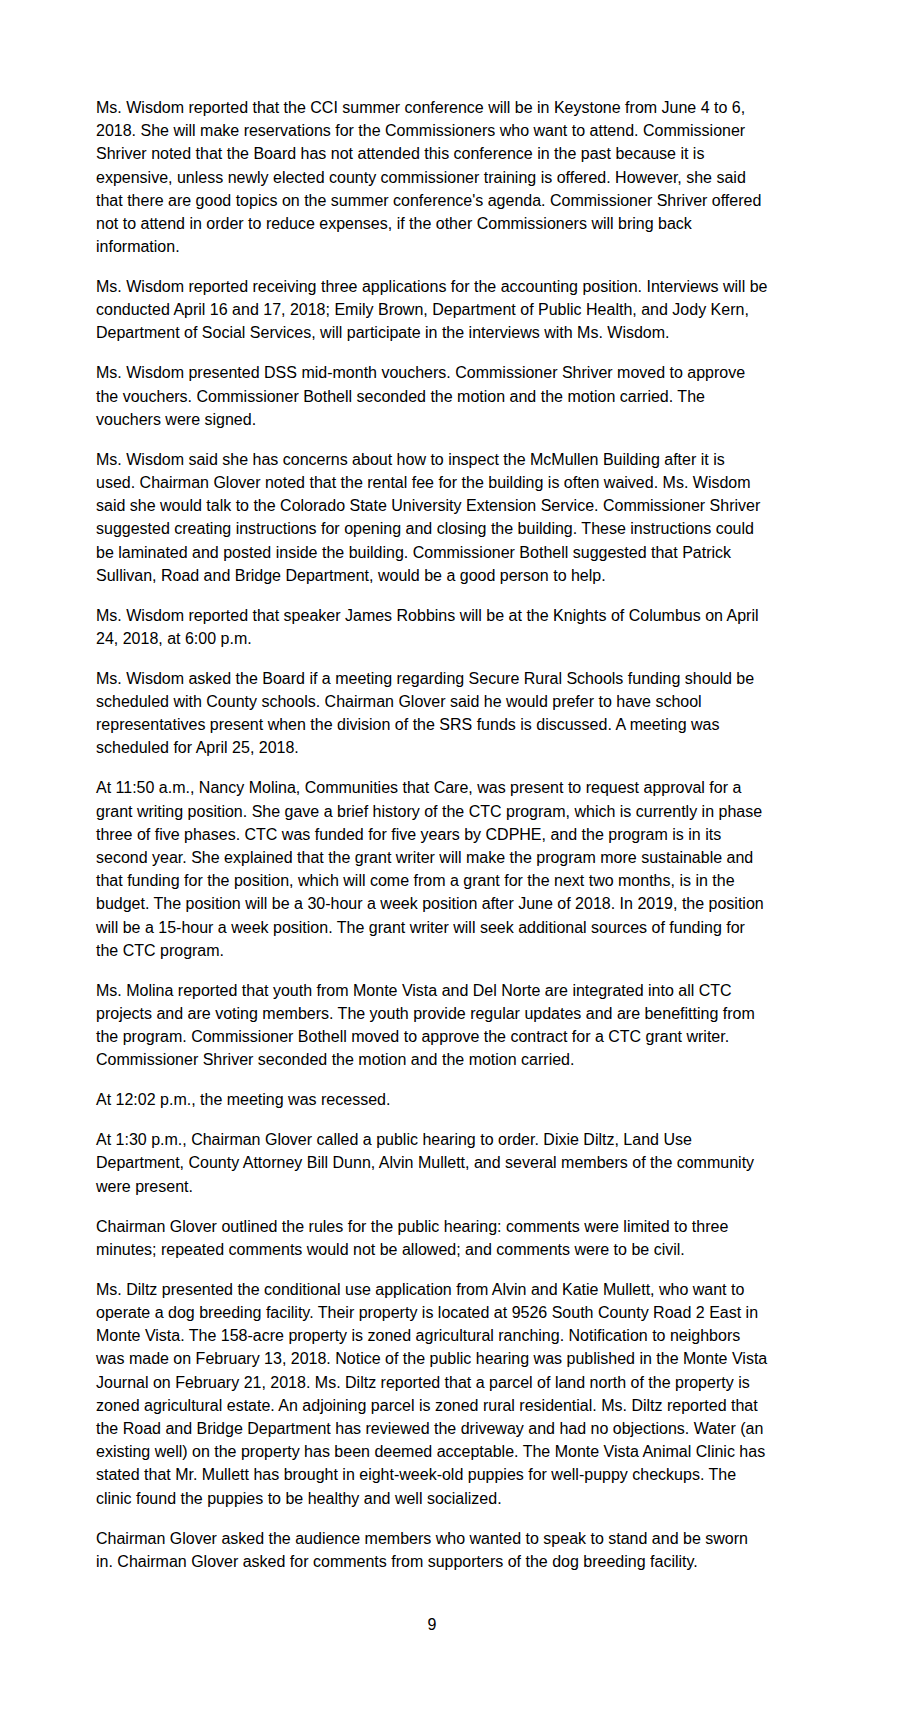Ms. Wisdom reported that the CCI summer conference will be in Keystone from June 4 to 6, 2018. She will make reservations for the Commissioners who want to attend. Commissioner Shriver noted that the Board has not attended this conference in the past because it is expensive, unless newly elected county commissioner training is offered. However, she said that there are good topics on the summer conference's agenda. Commissioner Shriver offered not to attend in order to reduce expenses, if the other Commissioners will bring back information.
Ms. Wisdom reported receiving three applications for the accounting position. Interviews will be conducted April 16 and 17, 2018; Emily Brown, Department of Public Health, and Jody Kern, Department of Social Services, will participate in the interviews with Ms. Wisdom.
Ms. Wisdom presented DSS mid-month vouchers. Commissioner Shriver moved to approve the vouchers. Commissioner Bothell seconded the motion and the motion carried. The vouchers were signed.
Ms. Wisdom said she has concerns about how to inspect the McMullen Building after it is used. Chairman Glover noted that the rental fee for the building is often waived. Ms. Wisdom said she would talk to the Colorado State University Extension Service. Commissioner Shriver suggested creating instructions for opening and closing the building. These instructions could be laminated and posted inside the building. Commissioner Bothell suggested that Patrick Sullivan, Road and Bridge Department, would be a good person to help.
Ms. Wisdom reported that speaker James Robbins will be at the Knights of Columbus on April 24, 2018, at 6:00 p.m.
Ms. Wisdom asked the Board if a meeting regarding Secure Rural Schools funding should be scheduled with County schools. Chairman Glover said he would prefer to have school representatives present when the division of the SRS funds is discussed. A meeting was scheduled for April 25, 2018.
At 11:50 a.m., Nancy Molina, Communities that Care, was present to request approval for a grant writing position. She gave a brief history of the CTC program, which is currently in phase three of five phases. CTC was funded for five years by CDPHE, and the program is in its second year. She explained that the grant writer will make the program more sustainable and that funding for the position, which will come from a grant for the next two months, is in the budget. The position will be a 30-hour a week position after June of 2018. In 2019, the position will be a 15-hour a week position. The grant writer will seek additional sources of funding for the CTC program.
Ms. Molina reported that youth from Monte Vista and Del Norte are integrated into all CTC projects and are voting members. The youth provide regular updates and are benefitting from the program. Commissioner Bothell moved to approve the contract for a CTC grant writer. Commissioner Shriver seconded the motion and the motion carried.
At 12:02 p.m., the meeting was recessed.
At 1:30 p.m., Chairman Glover called a public hearing to order. Dixie Diltz, Land Use Department, County Attorney Bill Dunn, Alvin Mullett, and several members of the community were present.
Chairman Glover outlined the rules for the public hearing: comments were limited to three minutes; repeated comments would not be allowed; and comments were to be civil.
Ms. Diltz presented the conditional use application from Alvin and Katie Mullett, who want to operate a dog breeding facility. Their property is located at 9526 South County Road 2 East in Monte Vista. The 158-acre property is zoned agricultural ranching. Notification to neighbors was made on February 13, 2018. Notice of the public hearing was published in the Monte Vista Journal on February 21, 2018. Ms. Diltz reported that a parcel of land north of the property is zoned agricultural estate. An adjoining parcel is zoned rural residential. Ms. Diltz reported that the Road and Bridge Department has reviewed the driveway and had no objections. Water (an existing well) on the property has been deemed acceptable. The Monte Vista Animal Clinic has stated that Mr. Mullett has brought in eight-week-old puppies for well-puppy checkups. The clinic found the puppies to be healthy and well socialized.
Chairman Glover asked the audience members who wanted to speak to stand and be sworn in. Chairman Glover asked for comments from supporters of the dog breeding facility.
9